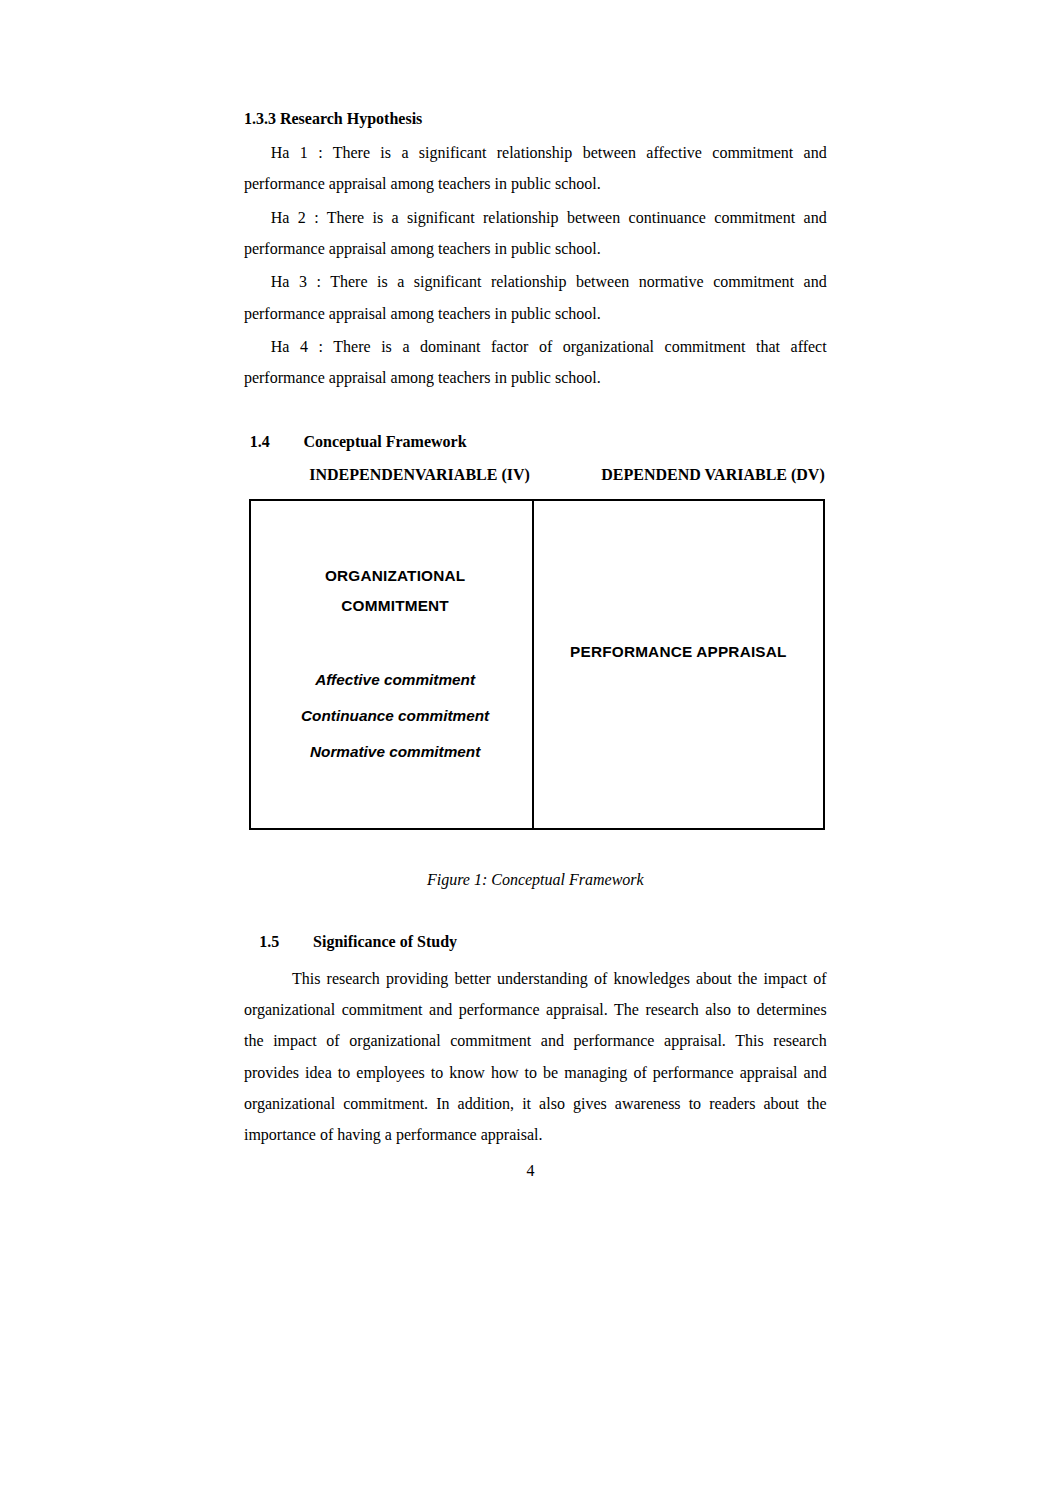1.3.3 Research Hypothesis
Ha 1 : There is a significant relationship between affective commitment and performance appraisal among teachers in public school.
Ha 2 : There is a significant relationship between continuance commitment and performance appraisal among teachers in public school.
Ha 3 : There is a significant relationship between normative commitment and performance appraisal among teachers in public school.
Ha 4 : There is a dominant factor of organizational commitment that affect performance appraisal among teachers in public school.
1.4 Conceptual Framework
INDEPENDENVARIABLE (IV) DEPENDEND VARIABLE (DV)
ORGANIZATIONAL
COMMITMENT
Affective commitment
Continuance commitment
Normative commitment
PERFORMANCE APPRAISAL
Figure 1: Conceptual Framework
1.5 Significance of Study
This research providing better understanding of knowledges about the impact of organizational commitment and performance appraisal. The research also to determines the impact of organizational commitment and performance appraisal. This research provides idea to employees to know how to be managing of performance appraisal and organizational commitment. In addition, it also gives awareness to readers about the importance of having a performance appraisal.
4